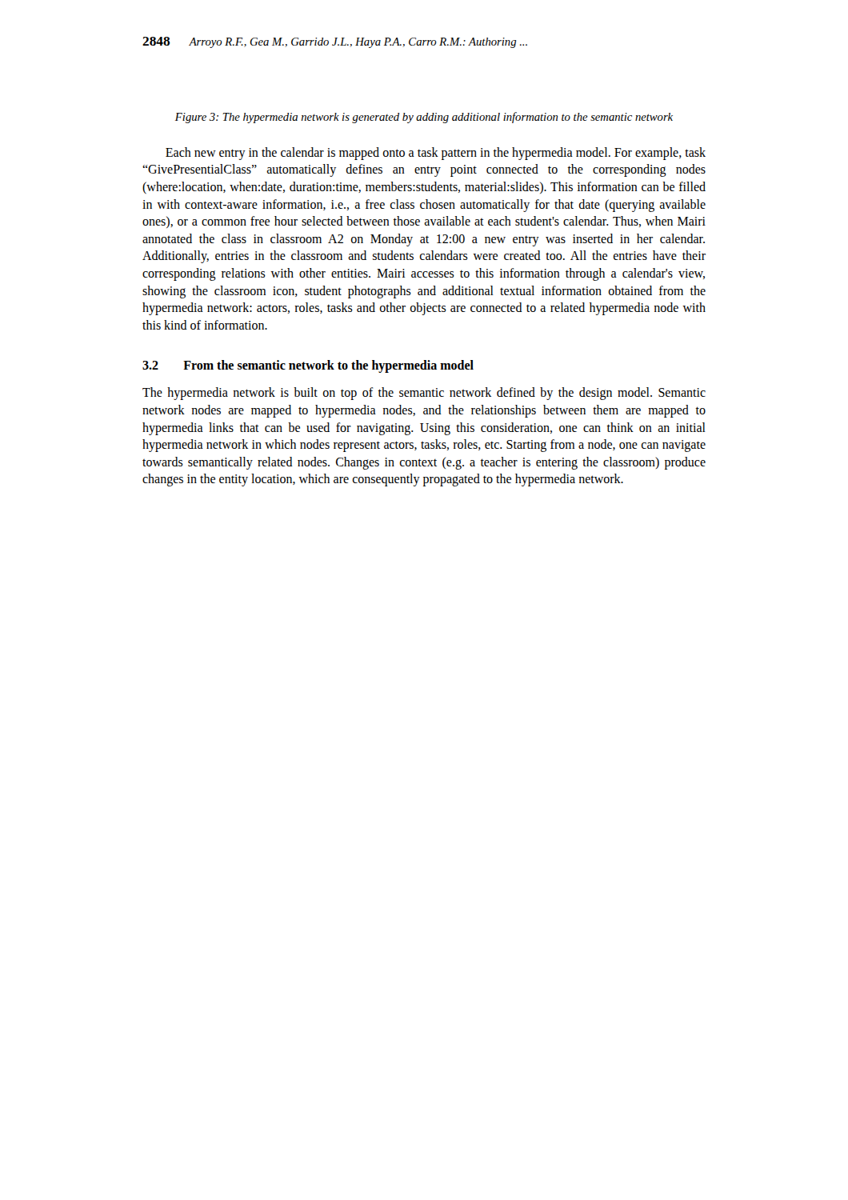2848 Arroyo R.F., Gea M., Garrido J.L., Haya P.A., Carro R.M.: Authoring ...
Figure 3: The hypermedia network is generated by adding additional information to the semantic network
Each new entry in the calendar is mapped onto a task pattern in the hypermedia model. For example, task “GivePresentialClass” automatically defines an entry point connected to the corresponding nodes (where:location, when:date, duration:time, members:students, material:slides). This information can be filled in with context-aware information, i.e., a free class chosen automatically for that date (querying available ones), or a common free hour selected between those available at each student's calendar. Thus, when Mairi annotated the class in classroom A2 on Monday at 12:00 a new entry was inserted in her calendar. Additionally, entries in the classroom and students calendars were created too. All the entries have their corresponding relations with other entities. Mairi accesses to this information through a calendar's view, showing the classroom icon, student photographs and additional textual information obtained from the hypermedia network: actors, roles, tasks and other objects are connected to a related hypermedia node with this kind of information.
3.2 From the semantic network to the hypermedia model
The hypermedia network is built on top of the semantic network defined by the design model. Semantic network nodes are mapped to hypermedia nodes, and the relationships between them are mapped to hypermedia links that can be used for navigating. Using this consideration, one can think on an initial hypermedia network in which nodes represent actors, tasks, roles, etc. Starting from a node, one can navigate towards semantically related nodes. Changes in context (e.g. a teacher is entering the classroom) produce changes in the entity location, which are consequently propagated to the hypermedia network.